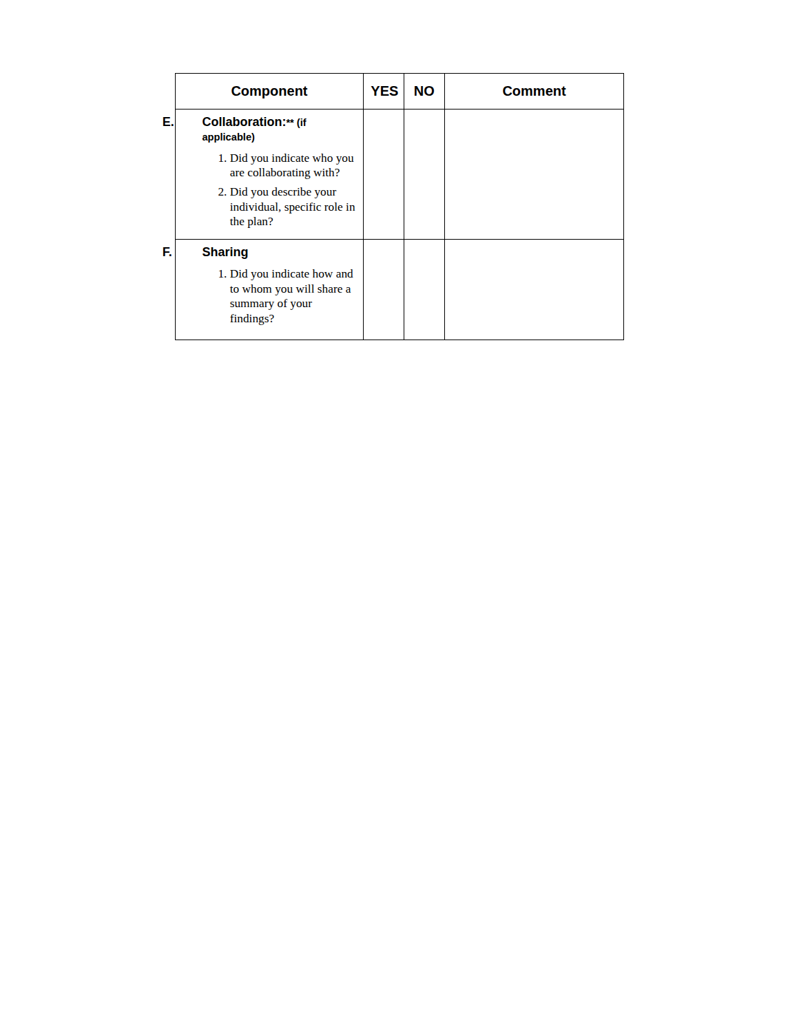| Component | YES | NO | Comment |
| --- | --- | --- | --- |
| E. Collaboration: ** (if applicable) Did you indicate who you are collaborating with? Did you describe your individual, specific role in the plan? | | | |
| F. Sharing Did you indicate how and to whom you will share a summary of your findings? | | | |